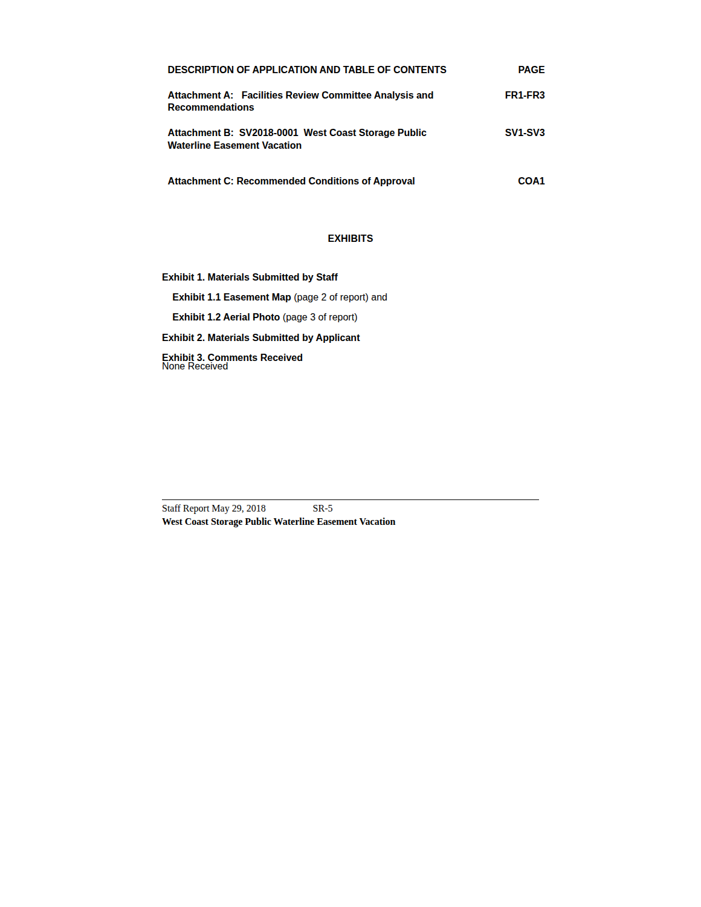| DESCRIPTION OF APPLICATION AND TABLE OF CONTENTS | PAGE |
| Attachment A: Facilities Review Committee Analysis and Recommendations | FR1-FR3 |
| Attachment B: SV2018-0001 West Coast Storage Public Waterline Easement Vacation | SV1-SV3 |
| Attachment C: Recommended Conditions of Approval | COA1 |
EXHIBITS
Exhibit 1. Materials Submitted by Staff
Exhibit 1.1 Easement Map (page 2 of report) and
Exhibit 1.2 Aerial Photo (page 3 of report)
Exhibit 2. Materials Submitted by Applicant
Exhibit 3. Comments Received
None Received
Staff Report May 29, 2018 SR-5
West Coast Storage Public Waterline Easement Vacation